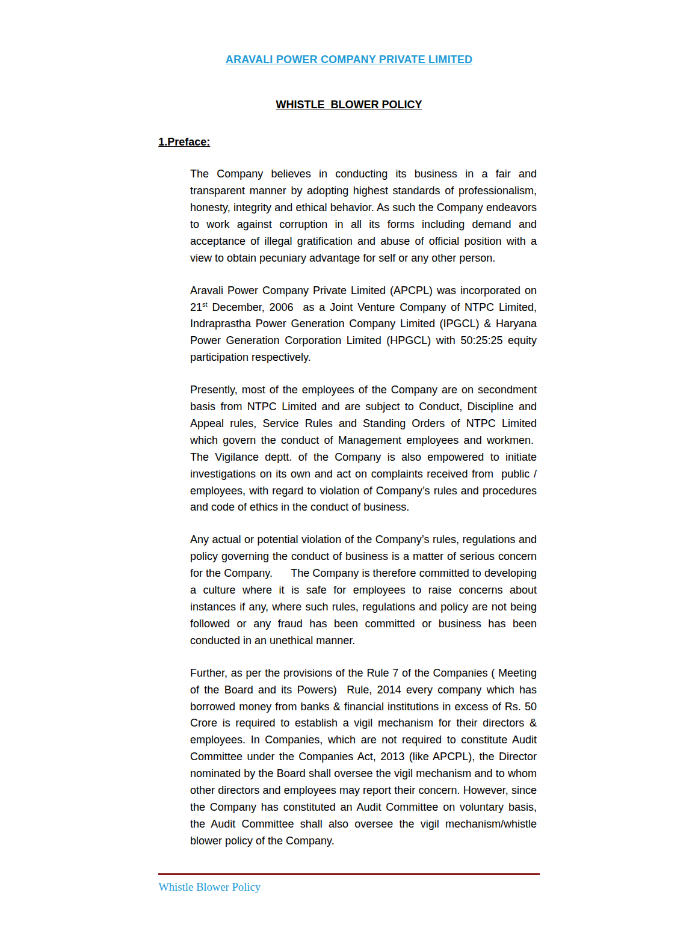ARAVALI POWER COMPANY PRIVATE LIMITED
WHISTLE BLOWER POLICY
1.Preface:
The Company believes in conducting its business in a fair and transparent manner by adopting highest standards of professionalism, honesty, integrity and ethical behavior. As such the Company endeavors to work against corruption in all its forms including demand and acceptance of illegal gratification and abuse of official position with a view to obtain pecuniary advantage for self or any other person.
Aravali Power Company Private Limited (APCPL) was incorporated on 21st December, 2006 as a Joint Venture Company of NTPC Limited, Indraprastha Power Generation Company Limited (IPGCL) & Haryana Power Generation Corporation Limited (HPGCL) with 50:25:25 equity participation respectively.
Presently, most of the employees of the Company are on secondment basis from NTPC Limited and are subject to Conduct, Discipline and Appeal rules, Service Rules and Standing Orders of NTPC Limited which govern the conduct of Management employees and workmen. The Vigilance deptt. of the Company is also empowered to initiate investigations on its own and act on complaints received from public / employees, with regard to violation of Company’s rules and procedures and code of ethics in the conduct of business.
Any actual or potential violation of the Company’s rules, regulations and policy governing the conduct of business is a matter of serious concern for the Company. The Company is therefore committed to developing a culture where it is safe for employees to raise concerns about instances if any, where such rules, regulations and policy are not being followed or any fraud has been committed or business has been conducted in an unethical manner.
Further, as per the provisions of the Rule 7 of the Companies ( Meeting of the Board and its Powers) Rule, 2014 every company which has borrowed money from banks & financial institutions in excess of Rs. 50 Crore is required to establish a vigil mechanism for their directors & employees. In Companies, which are not required to constitute Audit Committee under the Companies Act, 2013 (like APCPL), the Director nominated by the Board shall oversee the vigil mechanism and to whom other directors and employees may report their concern. However, since the Company has constituted an Audit Committee on voluntary basis, the Audit Committee shall also oversee the vigil mechanism/whistle blower policy of the Company.
Whistle Blower Policy